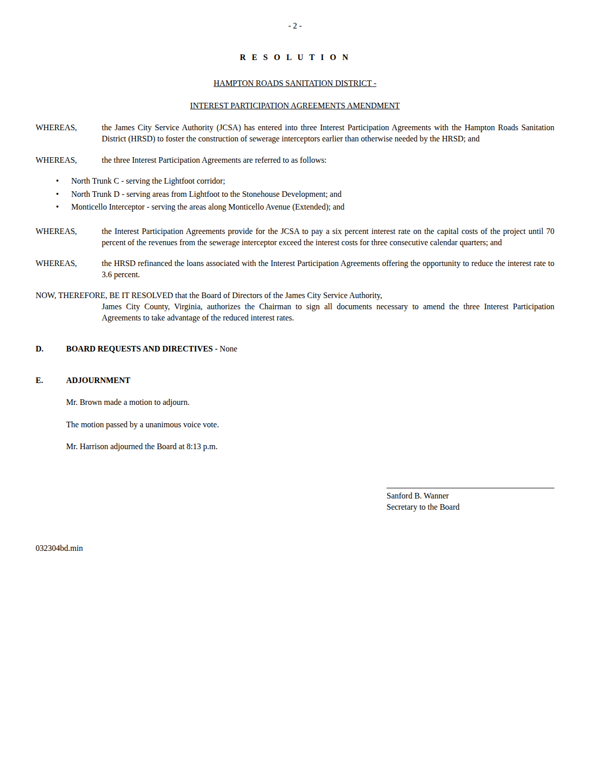- 2 -
R E S O L U T I O N
HAMPTON ROADS SANITATION DISTRICT -
INTEREST PARTICIPATION AGREEMENTS AMENDMENT
WHEREAS,
the James City Service Authority (JCSA) has entered into three Interest Participation Agreements with the Hampton Roads Sanitation District (HRSD) to foster the construction of sewerage interceptors earlier than otherwise needed by the HRSD; and
WHEREAS,
the three Interest Participation Agreements are referred to as follows:
North Trunk C - serving the Lightfoot corridor;
North Trunk D - serving areas from Lightfoot to the Stonehouse Development; and
Monticello Interceptor - serving the areas along Monticello Avenue (Extended); and
WHEREAS,
the Interest Participation Agreements provide for the JCSA to pay a six percent interest rate on the capital costs of the project until 70 percent of the revenues from the sewerage interceptor exceed the interest costs for three consecutive calendar quarters; and
WHEREAS,
the HRSD refinanced the loans associated with the Interest Participation Agreements offering the opportunity to reduce the interest rate to 3.6 percent.
NOW, THEREFORE, BE IT RESOLVED that the Board of Directors of the James City Service Authority, James City County, Virginia, authorizes the Chairman to sign all documents necessary to amend the three Interest Participation Agreements to take advantage of the reduced interest rates.
D.
BOARD REQUESTS AND DIRECTIVES - None
E.
ADJOURNMENT
Mr. Brown made a motion to adjourn.
The motion passed by a unanimous voice vote.
Mr. Harrison adjourned the Board at 8:13 p.m.
Sanford B. Wanner
Secretary to the Board
032304bd.min